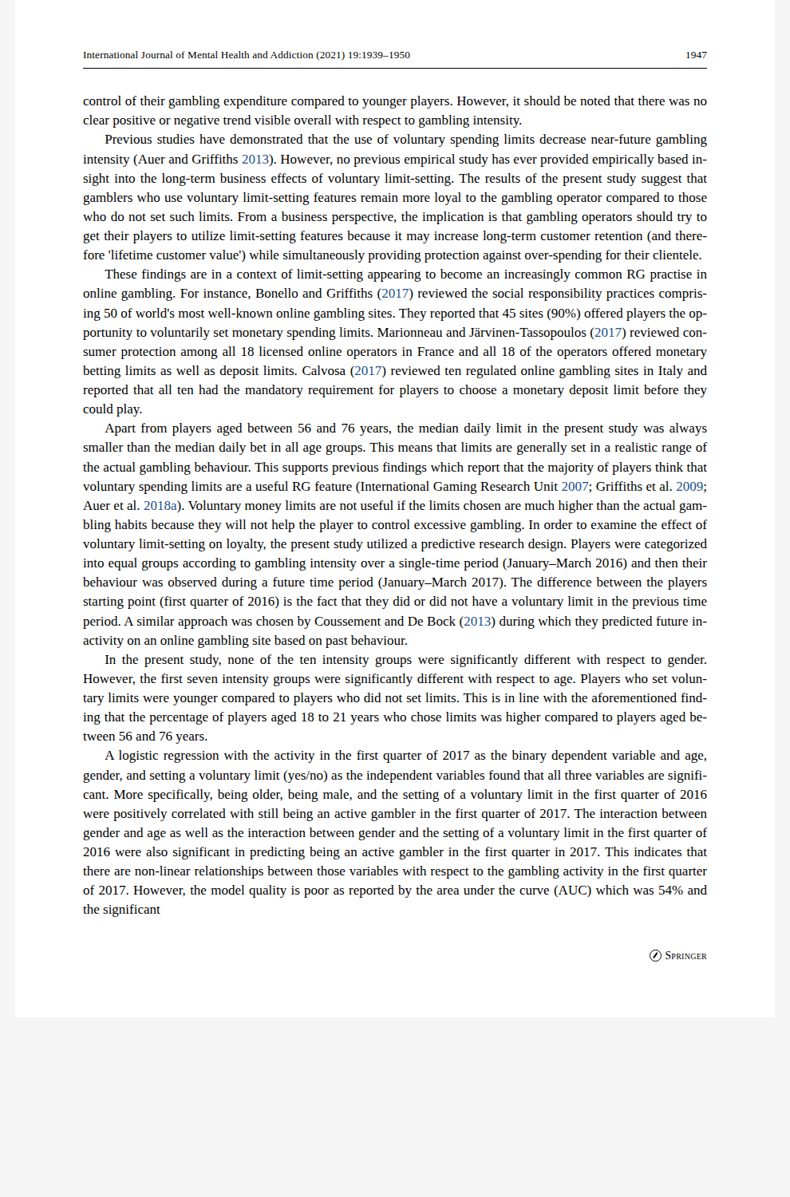International Journal of Mental Health and Addiction (2021) 19:1939–1950 1947
control of their gambling expenditure compared to younger players. However, it should be noted that there was no clear positive or negative trend visible overall with respect to gambling intensity.
Previous studies have demonstrated that the use of voluntary spending limits decrease near-future gambling intensity (Auer and Griffiths 2013). However, no previous empirical study has ever provided empirically based insight into the long-term business effects of voluntary limit-setting. The results of the present study suggest that gamblers who use voluntary limit-setting features remain more loyal to the gambling operator compared to those who do not set such limits. From a business perspective, the implication is that gambling operators should try to get their players to utilize limit-setting features because it may increase long-term customer retention (and therefore 'lifetime customer value') while simultaneously providing protection against over-spending for their clientele.
These findings are in a context of limit-setting appearing to become an increasingly common RG practise in online gambling. For instance, Bonello and Griffiths (2017) reviewed the social responsibility practices comprising 50 of world's most well-known online gambling sites. They reported that 45 sites (90%) offered players the opportunity to voluntarily set monetary spending limits. Marionneau and Järvinen-Tassopoulos (2017) reviewed consumer protection among all 18 licensed online operators in France and all 18 of the operators offered monetary betting limits as well as deposit limits. Calvosa (2017) reviewed ten regulated online gambling sites in Italy and reported that all ten had the mandatory requirement for players to choose a monetary deposit limit before they could play.
Apart from players aged between 56 and 76 years, the median daily limit in the present study was always smaller than the median daily bet in all age groups. This means that limits are generally set in a realistic range of the actual gambling behaviour. This supports previous findings which report that the majority of players think that voluntary spending limits are a useful RG feature (International Gaming Research Unit 2007; Griffiths et al. 2009; Auer et al. 2018a). Voluntary money limits are not useful if the limits chosen are much higher than the actual gambling habits because they will not help the player to control excessive gambling. In order to examine the effect of voluntary limit-setting on loyalty, the present study utilized a predictive research design. Players were categorized into equal groups according to gambling intensity over a single-time period (January–March 2016) and then their behaviour was observed during a future time period (January–March 2017). The difference between the players starting point (first quarter of 2016) is the fact that they did or did not have a voluntary limit in the previous time period. A similar approach was chosen by Coussement and De Bock (2013) during which they predicted future inactivity on an online gambling site based on past behaviour.
In the present study, none of the ten intensity groups were significantly different with respect to gender. However, the first seven intensity groups were significantly different with respect to age. Players who set voluntary limits were younger compared to players who did not set limits. This is in line with the aforementioned finding that the percentage of players aged 18 to 21 years who chose limits was higher compared to players aged between 56 and 76 years.
A logistic regression with the activity in the first quarter of 2017 as the binary dependent variable and age, gender, and setting a voluntary limit (yes/no) as the independent variables found that all three variables are significant. More specifically, being older, being male, and the setting of a voluntary limit in the first quarter of 2016 were positively correlated with still being an active gambler in the first quarter of 2017. The interaction between gender and age as well as the interaction between gender and the setting of a voluntary limit in the first quarter of 2016 were also significant in predicting being an active gambler in the first quarter in 2017. This indicates that there are non-linear relationships between those variables with respect to the gambling activity in the first quarter of 2017. However, the model quality is poor as reported by the area under the curve (AUC) which was 54% and the significant
Springer